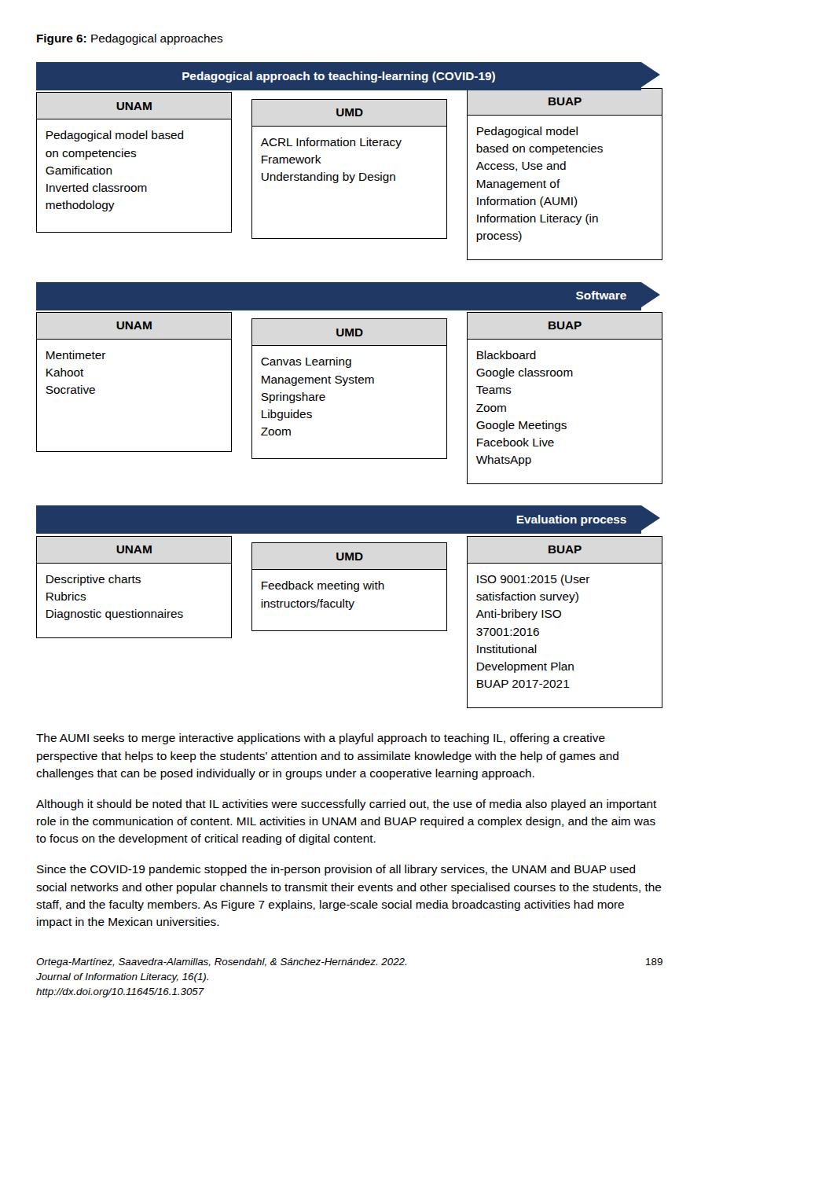Figure 6: Pedagogical approaches
Pedagogical approach to teaching-learning (COVID-19)
UNAM
Pedagogical model based on competencies Gamification Inverted classroom methodology
UMD
ACRL Information Literacy Framework Understanding by Design
BUAP
Pedagogical model based on competencies Access, Use and Management of Information (AUMI) Information Literacy (in process)
Software
UNAM
Mentimeter Kahoot Socrative
UMD
Canvas Learning Management System Springshare Libguides Zoom
BUAP
Blackboard Google classroom Teams Zoom Google Meetings Facebook Live WhatsApp
Evaluation process
UNAM
Descriptive charts Rubrics Diagnostic questionnaires
UMD
Feedback meeting with instructors/faculty
BUAP
ISO 9001:2015 (User satisfaction survey) Anti-bribery ISO 37001:2016 Institutional Development Plan BUAP 2017-2021
The AUMI seeks to merge interactive applications with a playful approach to teaching IL, offering a creative perspective that helps to keep the students' attention and to assimilate knowledge with the help of games and challenges that can be posed individually or in groups under a cooperative learning approach.
Although it should be noted that IL activities were successfully carried out, the use of media also played an important role in the communication of content. MIL activities in UNAM and BUAP required a complex design, and the aim was to focus on the development of critical reading of digital content.
Since the COVID-19 pandemic stopped the in-person provision of all library services, the UNAM and BUAP used social networks and other popular channels to transmit their events and other specialised courses to the students, the staff, and the faculty members. As Figure 7 explains, large-scale social media broadcasting activities had more impact in the Mexican universities.
Ortega-Martínez, Saavedra-Alamillas, Rosendahl, & Sánchez-Hernández. 2022.
Journal of Information Literacy, 16(1).
http://dx.doi.org/10.11645/16.1.3057
189